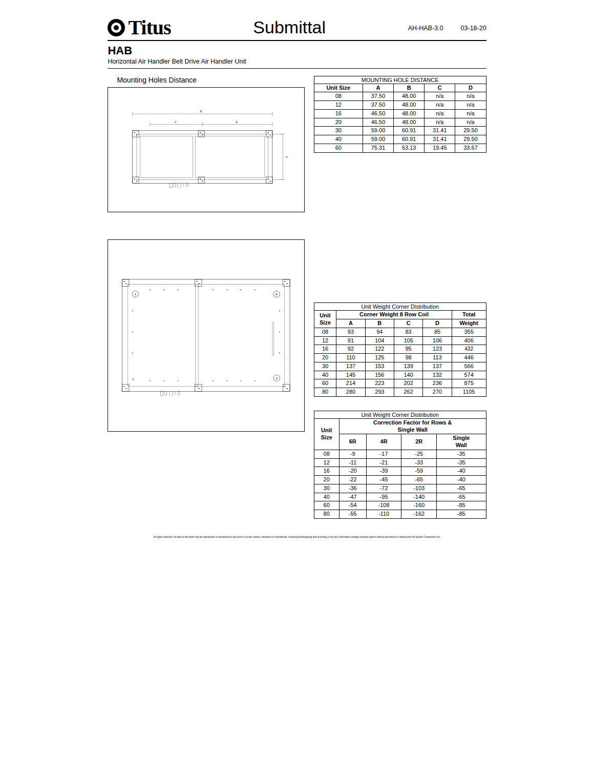Titus
Submittal
AH-HAB-3.003-18-20
HAB
Horizontal Air Handler Belt Drive Air Handler Unit
Mounting Holes Distance
B C D A
A B C D
MOUNTING HOLE DISTANCE
| Unit Size | A | B | C | D |
| --- | --- | --- | --- | --- |
| 08 | 37.50 | 48.00 | n/a | n/a |
| 12 | 37.50 | 48.00 | n/a | n/a |
| 16 | 46.50 | 48.00 | n/a | n/a |
| 20 | 46.50 | 48.00 | n/a | n/a |
| 30 | 59.00 | 60.91 | 31.41 | 29.50 |
| 40 | 59.00 | 60.91 | 31.41 | 29.50 |
| 60 | 75.31 | 53.13 | 19.45 | 33.67 |
Unit Weight Corner Distribution
| Unit Size | Corner Weight 8 Row Coil | Total |
| --- | --- | --- |
| A | B | C | D | Weight |
| 08 | 93 | 94 | 83 | 85 | 355 |
| 12 | 91 | 104 | 105 | 106 | 406 |
| 16 | 92 | 122 | 95 | 123 | 432 |
| 20 | 110 | 125 | 98 | 113 | 446 |
| 30 | 137 | 153 | 139 | 137 | 566 |
| 40 | 145 | 156 | 140 | 132 | 574 |
| 60 | 214 | 223 | 202 | 236 | 875 |
| 80 | 280 | 293 | 262 | 270 | 1105 |
Unit Weight Corner Distribution
| Unit Size | Correction Factor for Rows & Single Wall |
| --- | --- |
| 6R | 4R | 2R | Single Wall |
| 08 | -9 | -17 | -25 | -35 |
| 12 | -11 | -21 | -33 | -35 |
| 16 | -20 | -39 | -59 | -40 |
| 20 | -22 | -45 | -65 | -40 |
| 30 | -36 | -72 | -103 | -65 |
| 40 | -47 | -95 | -140 | -65 |
| 60 | -54 | -108 | -160 | -85 |
| 80 | -55 | -110 | -162 | -85 |
All rights reserved. No part of this work may be reproduced or transmitted in any form or by any means, electronic or mechanical, including photocopying and recording, or by any information storage retrieval system without permission in writing from Air System Component Inc.